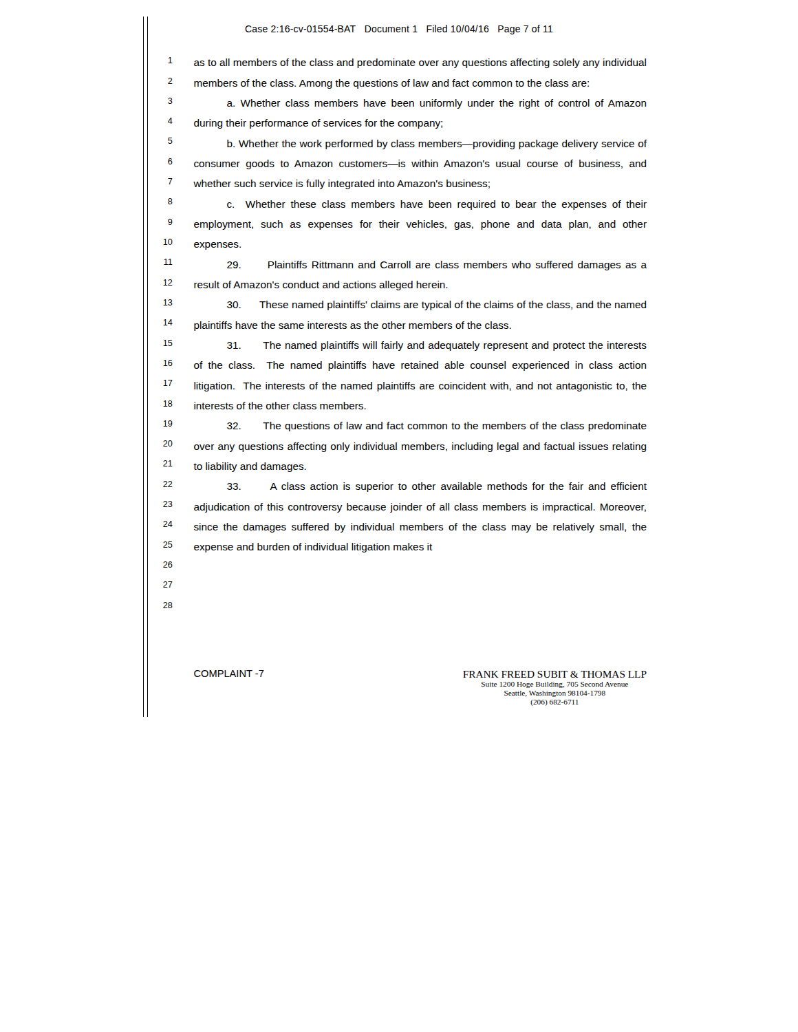Case 2:16-cv-01554-BAT Document 1 Filed 10/04/16 Page 7 of 11
1 2 3 4 5 6 7 8 9 10 11 12 13 14 15 16 17 18 19 20 21 22 23 24 25 26 27 28
as to all members of the class and predominate over any questions affecting solely any individual members of the class. Among the questions of law and fact common to the class are:
a. Whether class members have been uniformly under the right of control of Amazon during their performance of services for the company;
b. Whether the work performed by class members—providing package delivery service of consumer goods to Amazon customers—is within Amazon's usual course of business, and whether such service is fully integrated into Amazon's business;
c. Whether these class members have been required to bear the expenses of their employment, such as expenses for their vehicles, gas, phone and data plan, and other expenses.
29. Plaintiffs Rittmann and Carroll are class members who suffered damages as a result of Amazon's conduct and actions alleged herein.
30. These named plaintiffs' claims are typical of the claims of the class, and the named plaintiffs have the same interests as the other members of the class.
31. The named plaintiffs will fairly and adequately represent and protect the interests of the class. The named plaintiffs have retained able counsel experienced in class action litigation. The interests of the named plaintiffs are coincident with, and not antagonistic to, the interests of the other class members.
32. The questions of law and fact common to the members of the class predominate over any questions affecting only individual members, including legal and factual issues relating to liability and damages.
33. A class action is superior to other available methods for the fair and efficient adjudication of this controversy because joinder of all class members is impractical. Moreover, since the damages suffered by individual members of the class may be relatively small, the expense and burden of individual litigation makes it
COMPLAINT -7
FRANK FREED SUBIT & THOMAS LLP
Suite 1200 Hoge Building, 705 Second Avenue
Seattle, Washington 98104-1798
(206) 682-6711